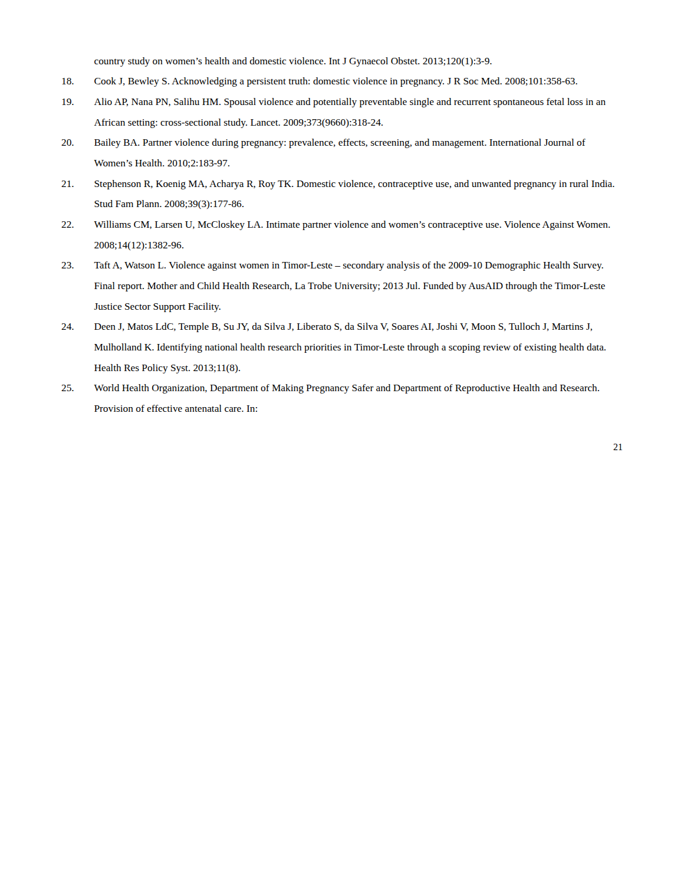country study on women’s health and domestic violence. Int J Gynaecol Obstet. 2013;120(1):3-9.
18. Cook J, Bewley S. Acknowledging a persistent truth: domestic violence in pregnancy. J R Soc Med. 2008;101:358-63.
19. Alio AP, Nana PN, Salihu HM. Spousal violence and potentially preventable single and recurrent spontaneous fetal loss in an African setting: cross-sectional study. Lancet. 2009;373(9660):318-24.
20. Bailey BA. Partner violence during pregnancy: prevalence, effects, screening, and management. International Journal of Women’s Health. 2010;2:183-97.
21. Stephenson R, Koenig MA, Acharya R, Roy TK. Domestic violence, contraceptive use, and unwanted pregnancy in rural India. Stud Fam Plann. 2008;39(3):177-86.
22. Williams CM, Larsen U, McCloskey LA. Intimate partner violence and women’s contraceptive use. Violence Against Women. 2008;14(12):1382-96.
23. Taft A, Watson L. Violence against women in Timor-Leste – secondary analysis of the 2009-10 Demographic Health Survey. Final report. Mother and Child Health Research, La Trobe University; 2013 Jul. Funded by AusAID through the Timor-Leste Justice Sector Support Facility.
24. Deen J, Matos LdC, Temple B, Su JY, da Silva J, Liberato S, da Silva V, Soares AI, Joshi V, Moon S, Tulloch J, Martins J, Mulholland K. Identifying national health research priorities in Timor-Leste through a scoping review of existing health data. Health Res Policy Syst. 2013;11(8).
25. World Health Organization, Department of Making Pregnancy Safer and Department of Reproductive Health and Research. Provision of effective antenatal care. In:
21